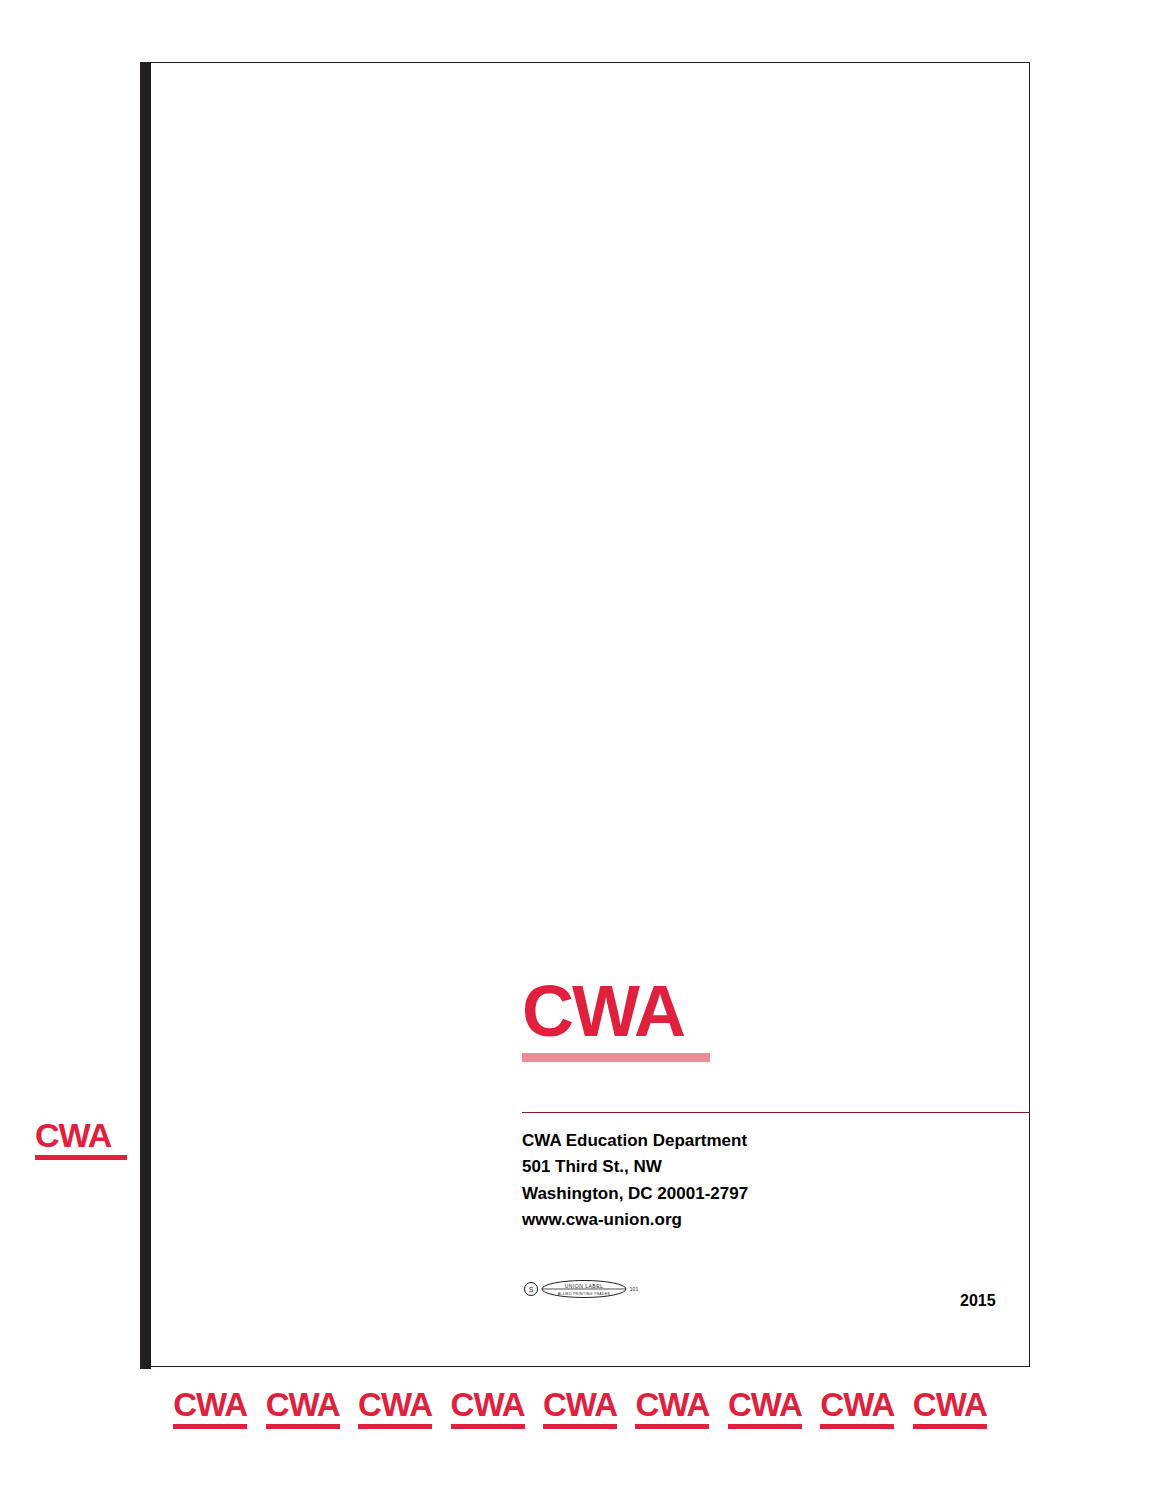CWA
CWA
CWA Education Department
501 Third St., NW
Washington, DC 20001-2797
www.cwa-union.org
S UNION LABEL ALLIED PRINTING TRADES 101
2015
CWA
CWA
CWA
CWA
CWA
CWA
CWA
CWA
CWA